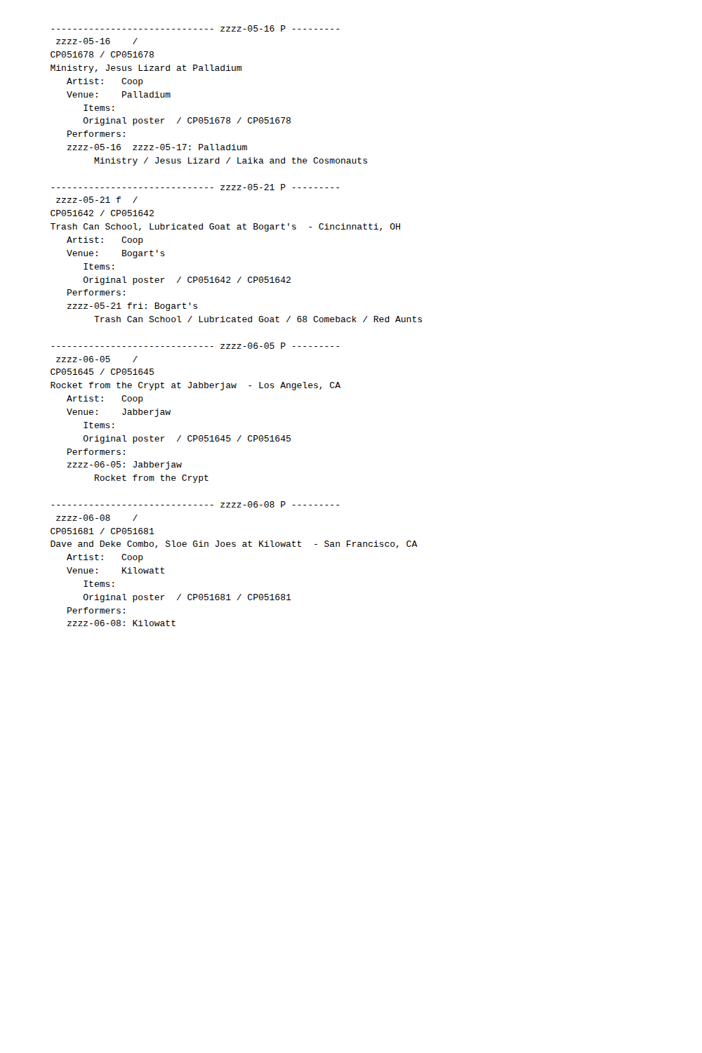------------------------------ zzzz-05-16 P ---------
 zzzz-05-16    / 
CP051678 / CP051678
Ministry, Jesus Lizard at Palladium
   Artist:   Coop
   Venue:    Palladium
      Items:
      Original poster  / CP051678 / CP051678
   Performers:
   zzzz-05-16  zzzz-05-17: Palladium
        Ministry / Jesus Lizard / Laika and the Cosmonauts

------------------------------ zzzz-05-21 P ---------
 zzzz-05-21 f  / 
CP051642 / CP051642
Trash Can School, Lubricated Goat at Bogart's  - Cincinnatti, OH
   Artist:   Coop
   Venue:    Bogart's
      Items:
      Original poster  / CP051642 / CP051642
   Performers:
   zzzz-05-21 fri: Bogart's
        Trash Can School / Lubricated Goat / 68 Comeback / Red Aunts

------------------------------ zzzz-06-05 P ---------
 zzzz-06-05    / 
CP051645 / CP051645
Rocket from the Crypt at Jabberjaw  - Los Angeles, CA
   Artist:   Coop
   Venue:    Jabberjaw
      Items:
      Original poster  / CP051645 / CP051645
   Performers:
   zzzz-06-05: Jabberjaw
        Rocket from the Crypt

------------------------------ zzzz-06-08 P ---------
 zzzz-06-08    / 
CP051681 / CP051681
Dave and Deke Combo, Sloe Gin Joes at Kilowatt  - San Francisco, CA
   Artist:   Coop
   Venue:    Kilowatt
      Items:
      Original poster  / CP051681 / CP051681
   Performers:
   zzzz-06-08: Kilowatt